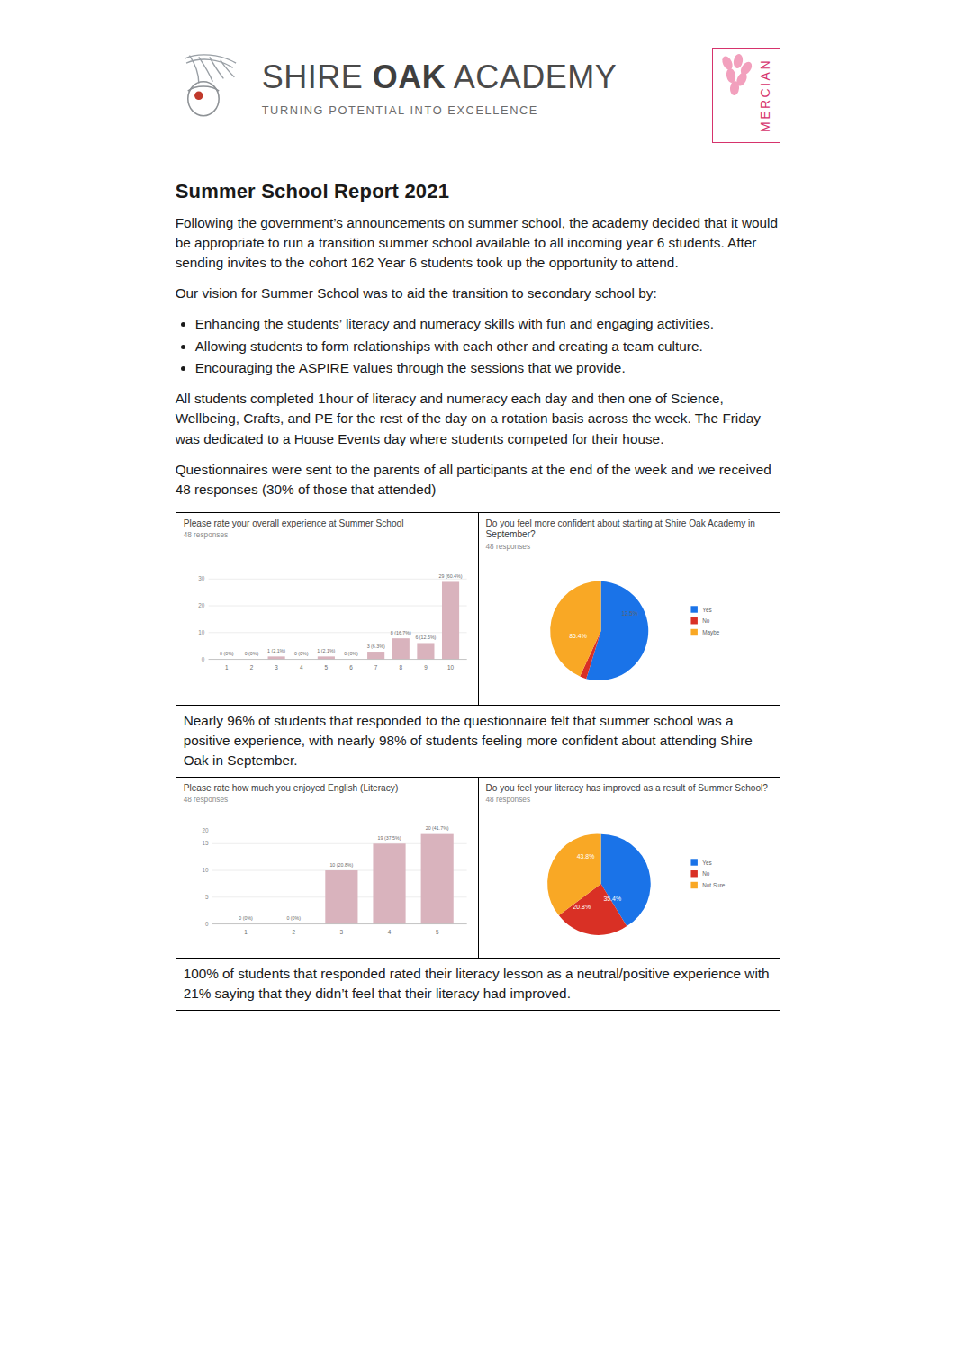SHIRE OAK ACADEMY
Turning Potential into Excellence
MERCIAN
Summer School Report 2021
Following the government’s announcements on summer school, the academy decided that it would be appropriate to run a transition summer school available to all incoming year 6 students. After sending invites to the cohort 162 Year 6 students took up the opportunity to attend.
Our vision for Summer School was to aid the transition to secondary school by:
Enhancing the students’ literacy and numeracy skills with fun and engaging activities.
Allowing students to form relationships with each other and creating a team culture.
Encouraging the ASPIRE values through the sessions that we provide.
All students completed 1hour of literacy and numeracy each day and then one of Science, Wellbeing, Crafts, and PE for the rest of the day on a rotation basis across the week. The Friday was dedicated to a House Events day where students competed for their house.
Questionnaires were sent to the parents of all participants at the end of the week and we received 48 responses (30% of those that attended)
| Please rate your overall experience at Summer School 48 responses 0 10 20 30 0 (0%) 0 (0%) 1 (2.1%) 0 (0%) 1 (2.1%) 0 (0%) 3 (6.3%) 8 (16.7%) 6 (12.5%) 29 (60.4%) 1 2 3 4 5 6 7 8 9 10 | Do you feel more confident about starting at Shire Oak Academy in September? 48 responses 85.4% 12.5% Yes No Maybe |
| Nearly 96% of students that responded to the questionnaire felt that summer school was a positive experience, with nearly 98% of students feeling more confident about attending Shire Oak in September. |
| Please rate how much you enjoyed English (Literacy) 48 responses 0 5 10 15 20 0 (0%) 0 (0%) 10 (20.8%) 19 (37.5%) 20 (41.7%) 1 2 3 4 5 | Do you feel your literacy has improved as a result of Summer School? 48 responses 35.4% 20.8% 43.8% Yes No Not Sure |
| 100% of students that responded rated their literacy lesson as a neutral/positive experience with 21% saying that they didn’t feel that their literacy had improved. |